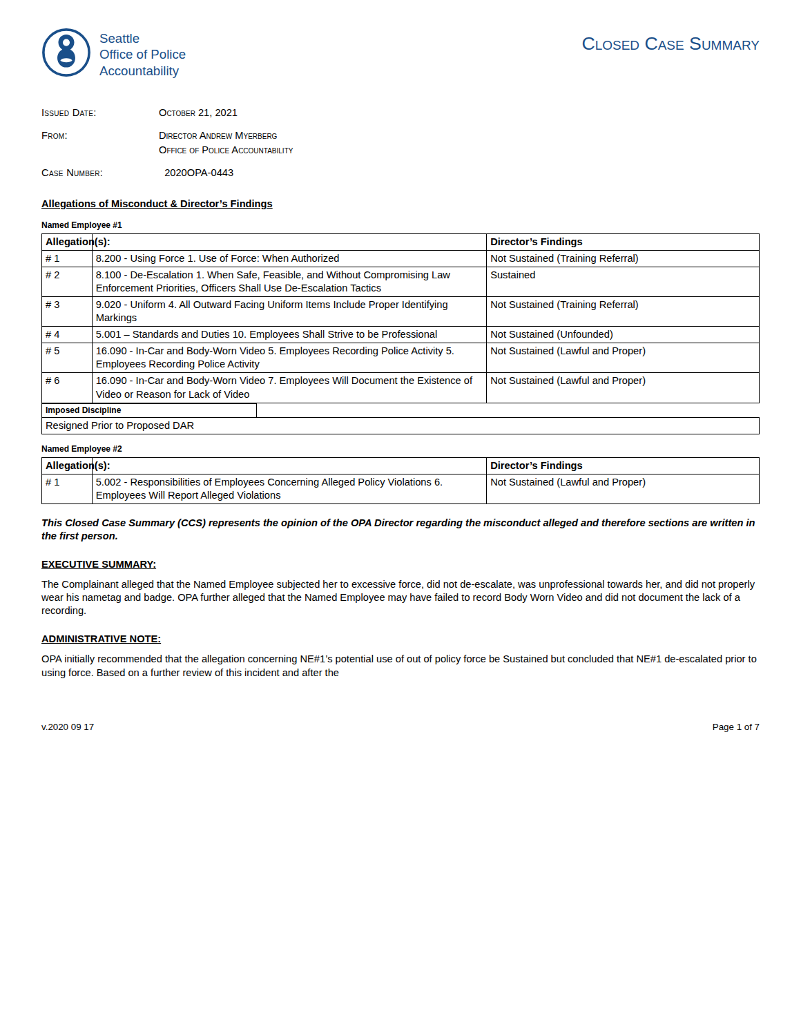Seattle
Office of Police
Accountability
Closed Case Summary
| Issued Date: | October 21, 2021 |
| From: | Director Andrew Myerberg |
| | Office of Police Accountability |
| Case Number: | 2020OPA-0443 |
Allegations of Misconduct & Director’s Findings
Named Employee #1
| Allegation(s): | | Director’s Findings |
| --- | --- | --- |
| # 1 | 8.200 - Using Force 1. Use of Force: When Authorized | Not Sustained (Training Referral) |
| # 2 | 8.100 - De-Escalation 1. When Safe, Feasible, and Without Compromising Law Enforcement Priorities, Officers Shall Use De-Escalation Tactics | Sustained |
| # 3 | 9.020 - Uniform 4. All Outward Facing Uniform Items Include Proper Identifying Markings | Not Sustained (Training Referral) |
| # 4 | 5.001 – Standards and Duties 10. Employees Shall Strive to be Professional | Not Sustained (Unfounded) |
| # 5 | 16.090 - In-Car and Body-Worn Video 5. Employees Recording Police Activity 5. Employees Recording Police Activity | Not Sustained (Lawful and Proper) |
| # 6 | 16.090 - In-Car and Body-Worn Video 7. Employees Will Document the Existence of Video or Reason for Lack of Video | Not Sustained (Lawful and Proper) |
Imposed Discipline
Resigned Prior to Proposed DAR
Named Employee #2
| Allegation(s): | | Director’s Findings |
| --- | --- | --- |
| # 1 | 5.002 - Responsibilities of Employees Concerning Alleged Policy Violations 6. Employees Will Report Alleged Violations | Not Sustained (Lawful and Proper) |
This Closed Case Summary (CCS) represents the opinion of the OPA Director regarding the misconduct alleged and therefore sections are written in the first person.
EXECUTIVE SUMMARY:
The Complainant alleged that the Named Employee subjected her to excessive force, did not de-escalate, was unprofessional towards her, and did not properly wear his nametag and badge. OPA further alleged that the Named Employee may have failed to record Body Worn Video and did not document the lack of a recording.
ADMINISTRATIVE NOTE:
OPA initially recommended that the allegation concerning NE#1’s potential use of out of policy force be Sustained but concluded that NE#1 de-escalated prior to using force. Based on a further review of this incident and after the
v.2020 09 17
Page 1 of 7